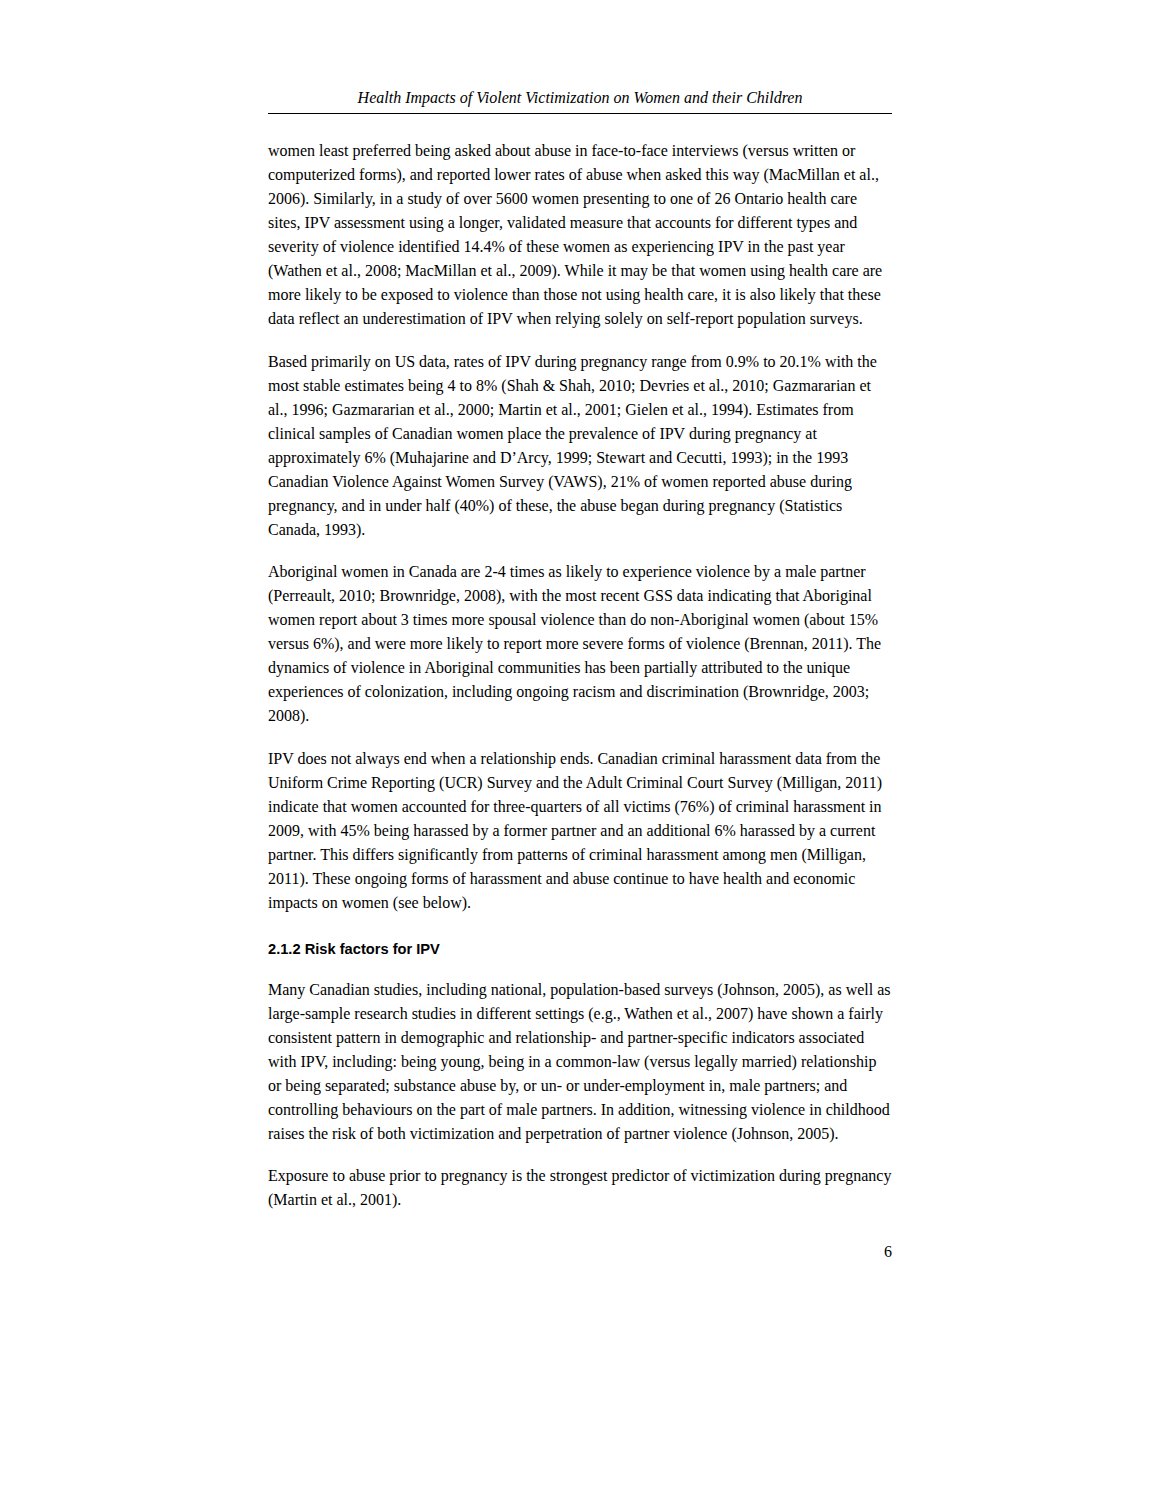Health Impacts of Violent Victimization on Women and their Children
women least preferred being asked about abuse in face-to-face interviews (versus written or computerized forms), and reported lower rates of abuse when asked this way (MacMillan et al., 2006). Similarly, in a study of over 5600 women presenting to one of 26 Ontario health care sites, IPV assessment using a longer, validated measure that accounts for different types and severity of violence identified 14.4% of these women as experiencing IPV in the past year (Wathen et al., 2008; MacMillan et al., 2009). While it may be that women using health care are more likely to be exposed to violence than those not using health care, it is also likely that these data reflect an underestimation of IPV when relying solely on self-report population surveys.
Based primarily on US data, rates of IPV during pregnancy range from 0.9% to 20.1% with the most stable estimates being 4 to 8% (Shah & Shah, 2010; Devries et al., 2010; Gazmararian et al., 1996; Gazmararian et al., 2000; Martin et al., 2001; Gielen et al., 1994). Estimates from clinical samples of Canadian women place the prevalence of IPV during pregnancy at approximately 6% (Muhajarine and D’Arcy, 1999; Stewart and Cecutti, 1993); in the 1993 Canadian Violence Against Women Survey (VAWS), 21% of women reported abuse during pregnancy, and in under half (40%) of these, the abuse began during pregnancy (Statistics Canada, 1993).
Aboriginal women in Canada are 2-4 times as likely to experience violence by a male partner (Perreault, 2010; Brownridge, 2008), with the most recent GSS data indicating that Aboriginal women report about 3 times more spousal violence than do non-Aboriginal women (about 15% versus 6%), and were more likely to report more severe forms of violence (Brennan, 2011). The dynamics of violence in Aboriginal communities has been partially attributed to the unique experiences of colonization, including ongoing racism and discrimination (Brownridge, 2003; 2008).
IPV does not always end when a relationship ends. Canadian criminal harassment data from the Uniform Crime Reporting (UCR) Survey and the Adult Criminal Court Survey (Milligan, 2011) indicate that women accounted for three-quarters of all victims (76%) of criminal harassment in 2009, with 45% being harassed by a former partner and an additional 6% harassed by a current partner. This differs significantly from patterns of criminal harassment among men (Milligan, 2011). These ongoing forms of harassment and abuse continue to have health and economic impacts on women (see below).
2.1.2 Risk factors for IPV
Many Canadian studies, including national, population-based surveys (Johnson, 2005), as well as large-sample research studies in different settings (e.g., Wathen et al., 2007) have shown a fairly consistent pattern in demographic and relationship- and partner-specific indicators associated with IPV, including: being young, being in a common-law (versus legally married) relationship or being separated; substance abuse by, or un- or under-employment in, male partners; and controlling behaviours on the part of male partners. In addition, witnessing violence in childhood raises the risk of both victimization and perpetration of partner violence (Johnson, 2005).
Exposure to abuse prior to pregnancy is the strongest predictor of victimization during pregnancy (Martin et al., 2001).
6